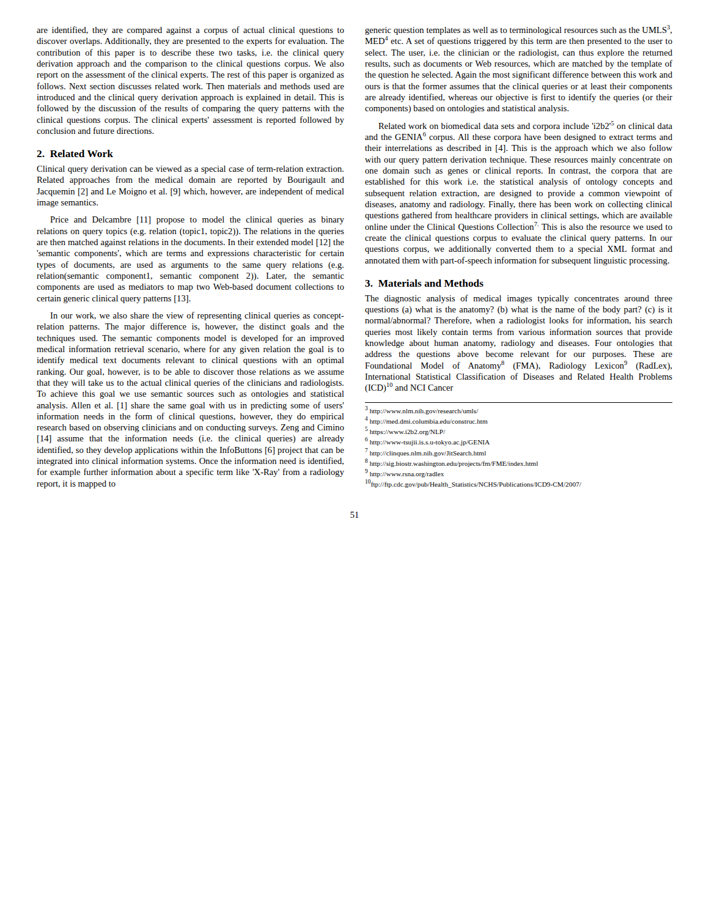are identified, they are compared against a corpus of actual clinical questions to discover overlaps. Additionally, they are presented to the experts for evaluation. The contribution of this paper is to describe these two tasks, i.e. the clinical query derivation approach and the comparison to the clinical questions corpus. We also report on the assessment of the clinical experts. The rest of this paper is organized as follows. Next section discusses related work. Then materials and methods used are introduced and the clinical query derivation approach is explained in detail. This is followed by the discussion of the results of comparing the query patterns with the clinical questions corpus. The clinical experts' assessment is reported followed by conclusion and future directions.
2. Related Work
Clinical query derivation can be viewed as a special case of term-relation extraction. Related approaches from the medical domain are reported by Bourigault and Jacquemin [2] and Le Moigno et al. [9] which, however, are independent of medical image semantics.
Price and Delcambre [11] propose to model the clinical queries as binary relations on query topics (e.g. relation (topic1, topic2)). The relations in the queries are then matched against relations in the documents. In their extended model [12] the 'semantic components', which are terms and expressions characteristic for certain types of documents, are used as arguments to the same query relations (e.g. relation(semantic component1, semantic component 2)). Later, the semantic components are used as mediators to map two Web-based document collections to certain generic clinical query patterns [13].
In our work, we also share the view of representing clinical queries as concept-relation patterns. The major difference is, however, the distinct goals and the techniques used. The semantic components model is developed for an improved medical information retrieval scenario, where for any given relation the goal is to identify medical text documents relevant to clinical questions with an optimal ranking. Our goal, however, is to be able to discover those relations as we assume that they will take us to the actual clinical queries of the clinicians and radiologists. To achieve this goal we use semantic sources such as ontologies and statistical analysis. Allen et al. [1] share the same goal with us in predicting some of users' information needs in the form of clinical questions, however, they do empirical research based on observing clinicians and on conducting surveys. Zeng and Cimino [14] assume that the information needs (i.e. the clinical queries) are already identified, so they develop applications within the InfoButtons [6] project that can be integrated into clinical information systems. Once the information need is identified, for example further information about a specific term like 'X-Ray' from a radiology report, it is mapped to
generic question templates as well as to terminological resources such as the UMLS3, MED4 etc. A set of questions triggered by this term are then presented to the user to select. The user, i.e. the clinician or the radiologist, can thus explore the returned results, such as documents or Web resources, which are matched by the template of the question he selected. Again the most significant difference between this work and ours is that the former assumes that the clinical queries or at least their components are already identified, whereas our objective is first to identify the queries (or their components) based on ontologies and statistical analysis.
Related work on biomedical data sets and corpora include 'i2b2'5 on clinical data and the GENIA6 corpus. All these corpora have been designed to extract terms and their interrelations as described in [4]. This is the approach which we also follow with our query pattern derivation technique. These resources mainly concentrate on one domain such as genes or clinical reports. In contrast, the corpora that are established for this work i.e. the statistical analysis of ontology concepts and subsequent relation extraction, are designed to provide a common viewpoint of diseases, anatomy and radiology. Finally, there has been work on collecting clinical questions gathered from healthcare providers in clinical settings, which are available online under the Clinical Questions Collection7. This is also the resource we used to create the clinical questions corpus to evaluate the clinical query patterns. In our questions corpus, we additionally converted them to a special XML format and annotated them with part-of-speech information for subsequent linguistic processing.
3. Materials and Methods
The diagnostic analysis of medical images typically concentrates around three questions (a) what is the anatomy? (b) what is the name of the body part? (c) is it normal/abnormal? Therefore, when a radiologist looks for information, his search queries most likely contain terms from various information sources that provide knowledge about human anatomy, radiology and diseases. Four ontologies that address the questions above become relevant for our purposes. These are Foundational Model of Anatomy8 (FMA), Radiology Lexicon9 (RadLex), International Statistical Classification of Diseases and Related Health Problems (ICD)10 and NCI Cancer
3 http://www.nlm.nih.gov/research/umls/
4 http://med.dmi.columbia.edu/construc.htm
5 https://www.i2b2.org/NLP/
6 http://www-tsujii.is.s.u-tokyo.ac.jp/GENIA
7 http://clinques.nlm.nih.gov/JitSearch.html
8 http://sig.biostr.washington.edu/projects/fm/FME/index.html
9 http://www.rsna.org/radlex
10ftp://ftp.cdc.gov/pub/Health_Statistics/NCHS/Publications/ICD9-CM/2007/
51